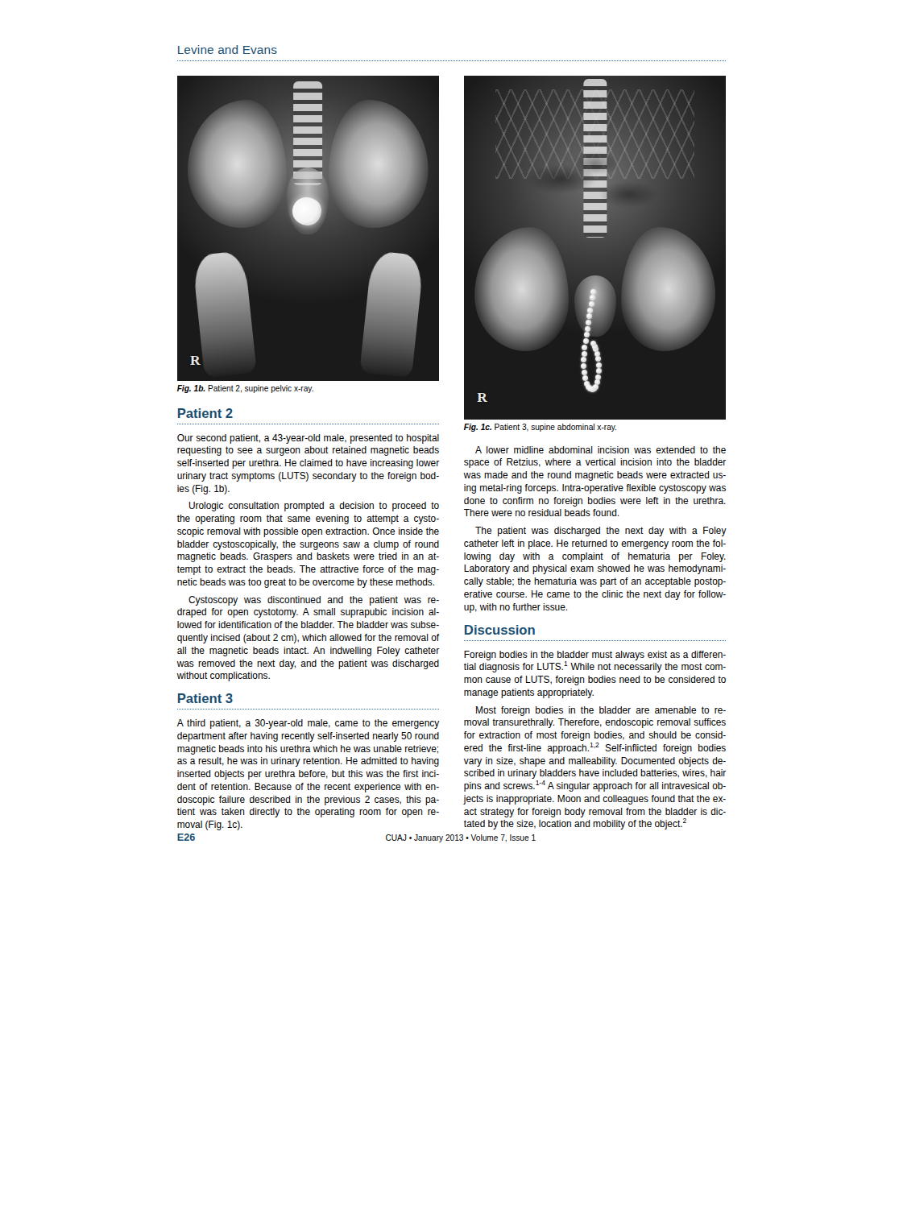Levine and Evans
R
Fig. 1b. Patient 2, supine pelvic x-ray.
Patient 2
Our second patient, a 43-year-old male, presented to hospital requesting to see a surgeon about retained magnetic beads self-inserted per urethra. He claimed to have increasing lower urinary tract symptoms (LUTS) secondary to the foreign bodies (Fig. 1b).
Urologic consultation prompted a decision to proceed to the operating room that same evening to attempt a cystoscopic removal with possible open extraction. Once inside the bladder cystoscopically, the surgeons saw a clump of round magnetic beads. Graspers and baskets were tried in an attempt to extract the beads. The attractive force of the magnetic beads was too great to be overcome by these methods.
Cystoscopy was discontinued and the patient was re-draped for open cystotomy. A small suprapubic incision allowed for identification of the bladder. The bladder was subsequently incised (about 2 cm), which allowed for the removal of all the magnetic beads intact. An indwelling Foley catheter was removed the next day, and the patient was discharged without complications.
Patient 3
A third patient, a 30-year-old male, came to the emergency department after having recently self-inserted nearly 50 round magnetic beads into his urethra which he was unable retrieve; as a result, he was in urinary retention. He admitted to having inserted objects per urethra before, but this was the first incident of retention. Because of the recent experience with endoscopic failure described in the previous 2 cases, this patient was taken directly to the operating room for open removal (Fig. 1c).
R
Fig. 1c. Patient 3, supine abdominal x-ray.
A lower midline abdominal incision was extended to the space of Retzius, where a vertical incision into the bladder was made and the round magnetic beads were extracted using metal-ring forceps. Intra-operative flexible cystoscopy was done to confirm no foreign bodies were left in the urethra. There were no residual beads found.
The patient was discharged the next day with a Foley catheter left in place. He returned to emergency room the following day with a complaint of hematuria per Foley. Laboratory and physical exam showed he was hemodynamically stable; the hematuria was part of an acceptable postoperative course. He came to the clinic the next day for follow-up, with no further issue.
Discussion
Foreign bodies in the bladder must always exist as a differential diagnosis for LUTS.1 While not necessarily the most common cause of LUTS, foreign bodies need to be considered to manage patients appropriately.
Most foreign bodies in the bladder are amenable to removal transurethrally. Therefore, endoscopic removal suffices for extraction of most foreign bodies, and should be considered the first-line approach.1,2 Self-inflicted foreign bodies vary in size, shape and malleability. Documented objects described in urinary bladders have included batteries, wires, hair pins and screws.1-4 A singular approach for all intravesical objects is inappropriate. Moon and colleagues found that the exact strategy for foreign body removal from the bladder is dictated by the size, location and mobility of the object.2
E26
CUAJ • January 2013 • Volume 7, Issue 1